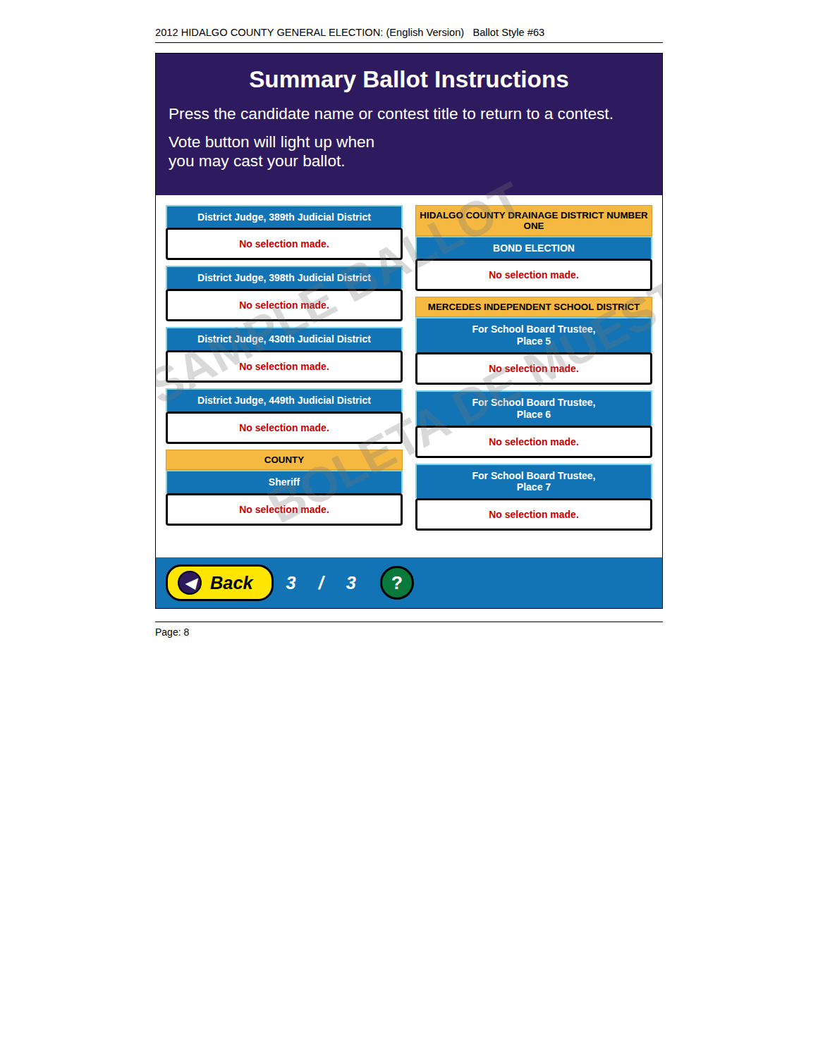2012 HIDALGO COUNTY GENERAL ELECTION: (English Version) Ballot Style #63
Summary Ballot Instructions
Press the candidate name or contest title to return to a contest.
Vote button will light up when
you may cast your ballot.
District Judge, 389th Judicial District
No selection made.
District Judge, 398th Judicial District
No selection made.
District Judge, 430th Judicial District
No selection made.
District Judge, 449th Judicial District
No selection made.
COUNTY
Sheriff
No selection made.
HIDALGO COUNTY DRAINAGE DISTRICT NUMBER ONE
BOND ELECTION
No selection made.
MERCEDES INDEPENDENT SCHOOL DISTRICT
For School Board Trustee,
Place 5
No selection made.
For School Board Trustee,
Place 6
No selection made.
For School Board Trustee,
Place 7
No selection made.
◀ Back
3 / 3
?
SAMPLE BALLOT
BOLETA DE MUESTRA
Page: 8